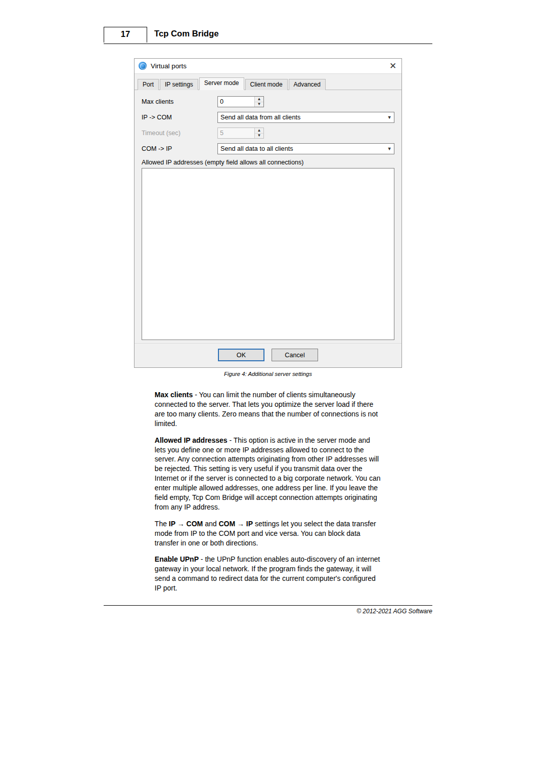17
Tcp Com Bridge
Virtual ports ✕
Port
IP settings
Server mode
Client mode
Advanced
Max clients
▲▼
IP -> COM
Send all data from all clients▼
Timeout (sec)
▲▼
COM -> IP
Send all data to all clients▼
Allowed IP addresses (empty field allows all connections)
OK
Cancel
Figure 4: Additional server settings
Max clients - You can limit the number of clients simultaneously connected to the server. That lets you optimize the server load if there are too many clients. Zero means that the number of connections is not limited.
Allowed IP addresses - This option is active in the server mode and lets you define one or more IP addresses allowed to connect to the server. Any connection attempts originating from other IP addresses will be rejected. This setting is very useful if you transmit data over the Internet or if the server is connected to a big corporate network. You can enter multiple allowed addresses, one address per line. If you leave the field empty, Tcp Com Bridge will accept connection attempts originating from any IP address.
The IP → COM and COM → IP settings let you select the data transfer mode from IP to the COM port and vice versa. You can block data transfer in one or both directions.
Enable UPnP - the UPnP function enables auto-discovery of an internet gateway in your local network. If the program finds the gateway, it will send a command to redirect data for the current computer's configured IP port.
© 2012-2021 AGG Software